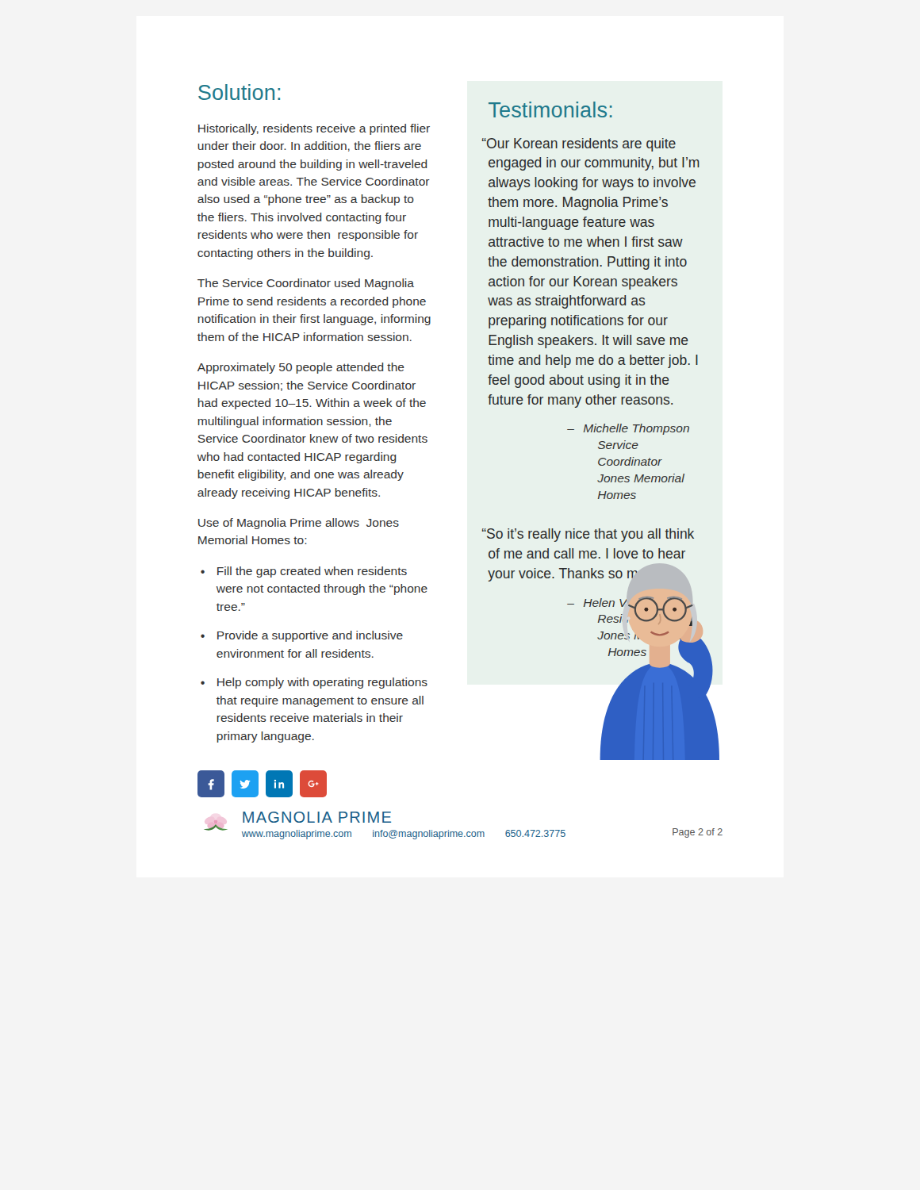Solution:
Historically, residents receive a printed flier under their door. In addition, the fliers are posted around the building in well-traveled and visible areas. The Service Coordinator also used a “phone tree” as a backup to the fliers. This involved contacting four residents who were then responsible for contacting others in the building.
The Service Coordinator used Magnolia Prime to send residents a recorded phone notification in their first language, informing them of the HICAP information session.
Approximately 50 people attended the HICAP session; the Service Coordinator had expected 10–15. Within a week of the multilingual infor­mation session, the Service Coordinator knew of two residents who had contacted HICAP regarding benefit eligibility, and one was already already receiving HICAP benefits.
Use of Magnolia Prime allows Jones Memorial Homes to:
Fill the gap created when residents were not contacted through the “phone tree.”
Provide a supportive and inclusive environ­ment for all residents.
Help comply with operating regulations that require management to ensure all residents receive materials in their primary language.
Testimonials:
“Our Korean residents are quite engaged in our community, but I’m always looking for ways to involve them more. Magnolia Prime’s multi-language feature was attractive to me when I first saw the demonstration. Putting it into action for our Korean speakers was as straightforward as preparing notifications for our English speakers. It will save me time and help me do a better job. I feel good about using it in the future for many other reasons.
– Michelle Thompson Service Coordinator Jones Memorial Homes
“So it’s really nice that you all think of me and call me. I love to hear your voice. Thanks so much.”
– Helen V. Smith Resident Jones Memorial
Homes
Senior woman on the phone
MAGNOLIA PRIME
www.magnoliaprime.com info@magnoliaprime.com 650.472.3775
Page 2 of 2